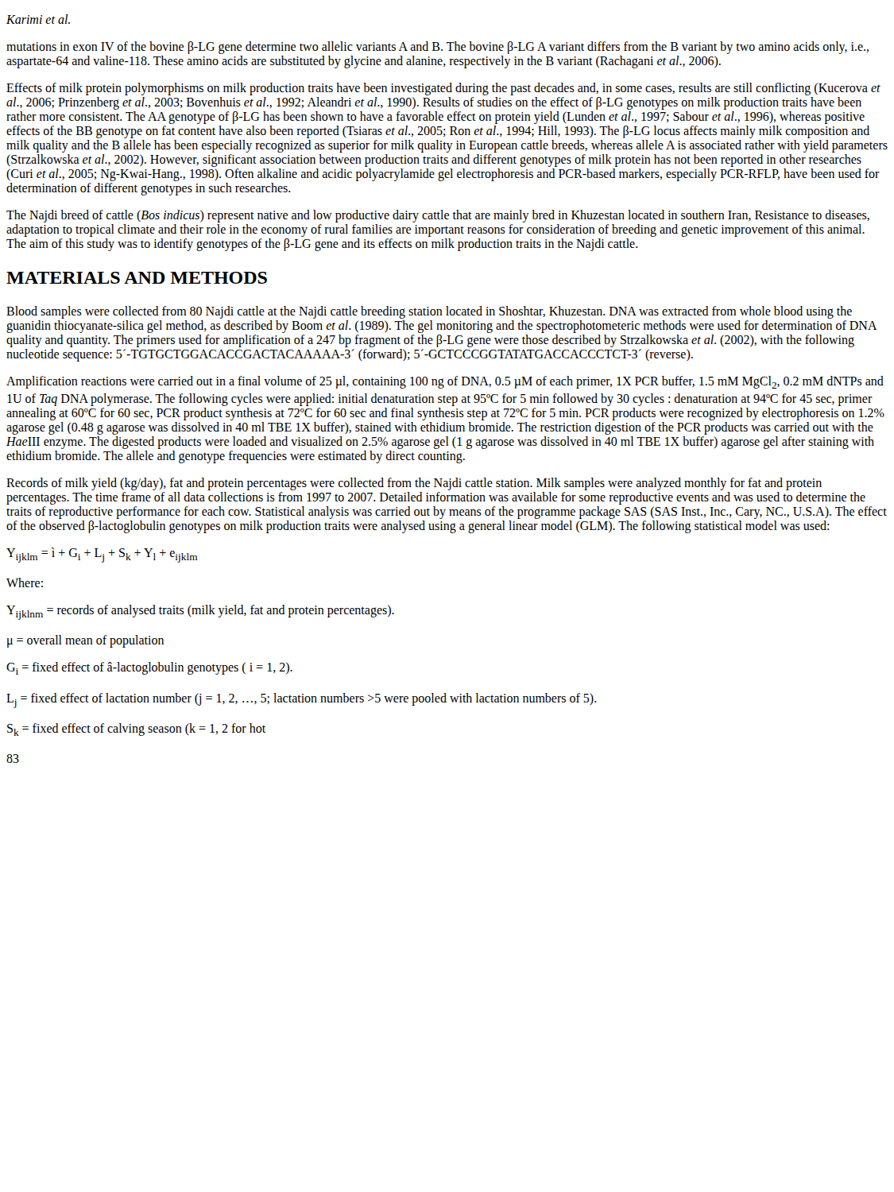Karimi et al.
mutations in exon IV of the bovine β-LG gene determine two allelic variants A and B. The bovine β-LG A variant differs from the B variant by two amino acids only, i.e., aspartate-64 and valine-118. These amino acids are substituted by glycine and alanine, respectively in the B variant (Rachagani et al., 2006).
Effects of milk protein polymorphisms on milk production traits have been investigated during the past decades and, in some cases, results are still conflicting (Kucerova et al., 2006; Prinzenberg et al., 2003; Bovenhuis et al., 1992; Aleandri et al., 1990). Results of studies on the effect of β-LG genotypes on milk production traits have been rather more consistent. The AA genotype of β-LG has been shown to have a favorable effect on protein yield (Lunden et al., 1997; Sabour et al., 1996), whereas positive effects of the BB genotype on fat content have also been reported (Tsiaras et al., 2005; Ron et al., 1994; Hill, 1993). The β-LG locus affects mainly milk composition and milk quality and the B allele has been especially recognized as superior for milk quality in European cattle breeds, whereas allele A is associated rather with yield parameters (Strzalkowska et al., 2002). However, significant association between production traits and different genotypes of milk protein has not been reported in other researches (Curi et al., 2005; Ng-Kwai-Hang., 1998). Often alkaline and acidic polyacrylamide gel electrophoresis and PCR-based markers, especially PCR-RFLP, have been used for determination of different genotypes in such researches.
The Najdi breed of cattle (Bos indicus) represent native and low productive dairy cattle that are mainly bred in Khuzestan located in southern Iran, Resistance to diseases, adaptation to tropical climate and their role in the economy of rural families are important reasons for consideration of breeding and genetic improvement of this animal. The aim of this study was to identify genotypes of the β-LG gene and its effects on milk production traits in the Najdi cattle.
MATERIALS AND METHODS
Blood samples were collected from 80 Najdi cattle at the Najdi cattle breeding station located in Shoshtar, Khuzestan. DNA was extracted from whole blood using the guanidin thiocyanate-silica gel method, as described by Boom et al. (1989). The gel monitoring and the spectrophotometeric methods were used for determination of DNA quality and quantity. The primers used for amplification of a 247 bp fragment of the β-LG gene were those described by Strzalkowska et al. (2002), with the following nucleotide sequence: 5´-TGTGCTGGACACCGACTACAAAAA-3´ (forward); 5´-GCTCCCGGTATATGACCACCCTCT-3´ (reverse).
Amplification reactions were carried out in a final volume of 25 µl, containing 100 ng of DNA, 0.5 µM of each primer, 1X PCR buffer, 1.5 mM MgCl2, 0.2 mM dNTPs and 1U of Taq DNA polymerase. The following cycles were applied: initial denaturation step at 95ºC for 5 min followed by 30 cycles : denaturation at 94ºC for 45 sec, primer annealing at 60ºC for 60 sec, PCR product synthesis at 72ºC for 60 sec and final synthesis step at 72ºC for 5 min. PCR products were recognized by electrophoresis on 1.2% agarose gel (0.48 g agarose was dissolved in 40 ml TBE 1X buffer), stained with ethidium bromide. The restriction digestion of the PCR products was carried out with the Hae III enzyme. The digested products were loaded and visualized on 2.5% agarose gel (1 g agarose was dissolved in 40 ml TBE 1X buffer) agarose gel after staining with ethidium bromide. The allele and genotype frequencies were estimated by direct counting.
Records of milk yield (kg/day), fat and protein percentages were collected from the Najdi cattle station. Milk samples were analyzed monthly for fat and protein percentages. The time frame of all data collections is from 1997 to 2007. Detailed information was available for some reproductive events and was used to determine the traits of reproductive performance for each cow. Statistical analysis was carried out by means of the programme package SAS (SAS Inst., Inc., Cary, NC., U.S.A). The effect of the observed β-lactoglobulin genotypes on milk production traits were analysed using a general linear model (GLM). The following statistical model was used:
Yijklm = ì + Gi + Lj + Sk + Yl + eijklm
Where:
Yijklnm = records of analysed traits (milk yield, fat and protein percentages).
μ = overall mean of population
Gi = fixed effect of â-lactoglobulin genotypes ( i = 1, 2).
Lj = fixed effect of lactation number (j = 1, 2, …, 5; lactation numbers >5 were pooled with lactation numbers of 5).
Sk = fixed effect of calving season (k = 1, 2 for hot
83